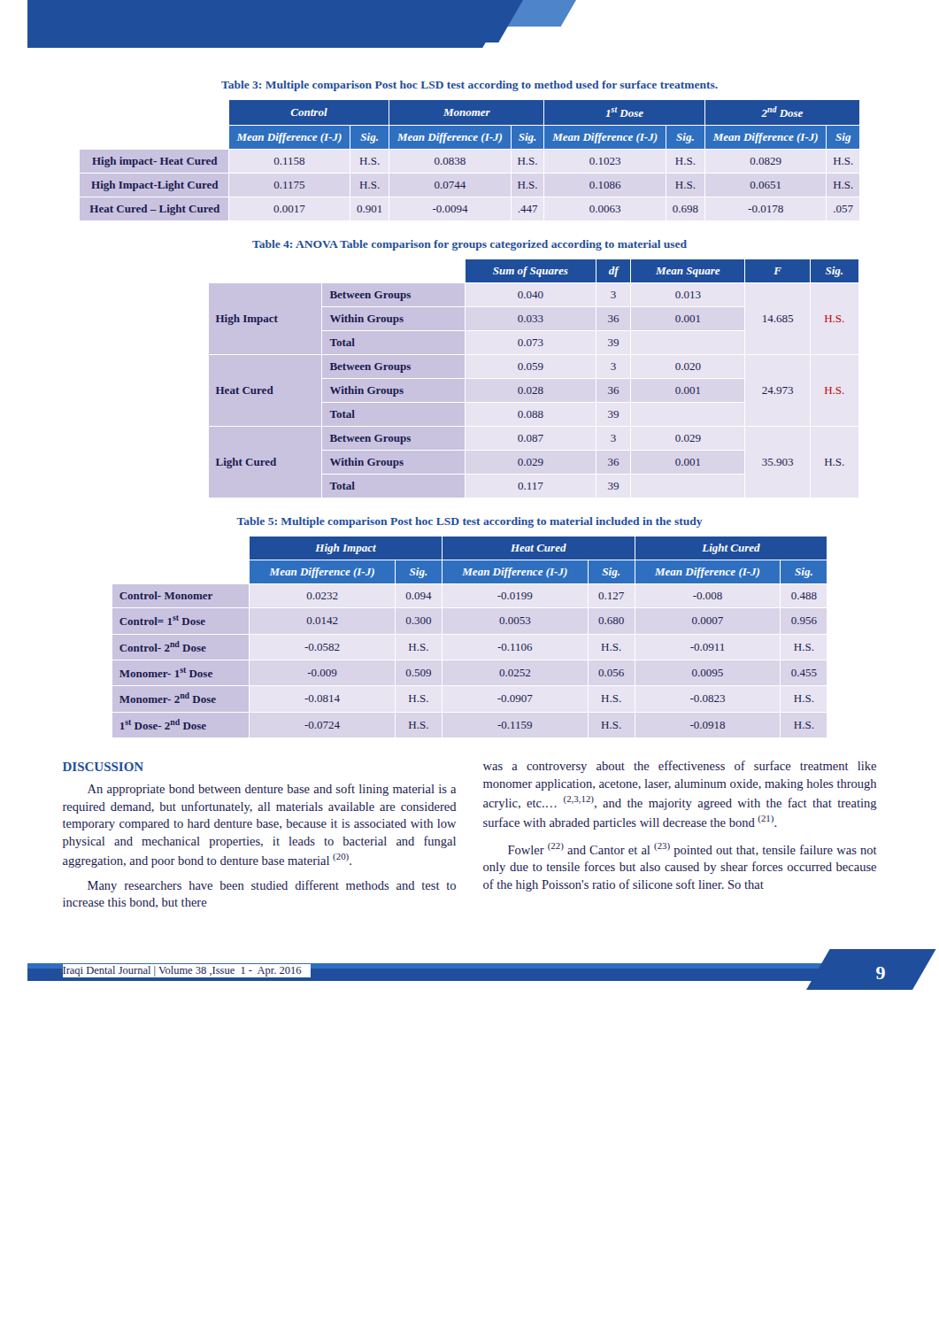Table 3: Multiple comparison Post hoc LSD test according to method used for surface treatments.
| | Control | Monomer | 1 st Dose | 2 nd Dose |
| --- | --- | --- | --- | --- |
| Mean Difference (I-J) | Sig. | Mean Difference (I-J) | Sig. | Mean Difference (I-J) | Sig. | Mean Difference (I-J) | Sig |
| High impact- Heat Cured | 0.1158 | H.S. | 0.0838 | H.S. | 0.1023 | H.S. | 0.0829 | H.S. |
| High Impact-Light Cured | 0.1175 | H.S. | 0.0744 | H.S. | 0.1086 | H.S. | 0.0651 | H.S. |
| Heat Cured – Light Cured | 0.0017 | 0.901 | -0.0094 | .447 | 0.0063 | 0.698 | -0.0178 | .057 |
Table 4: ANOVA Table comparison for groups categorized according to material used
| | | Sum of Squares | df | Mean Square | F | Sig. |
| --- | --- | --- | --- | --- | --- | --- |
| High Impact | Between Groups | 0.040 | 3 | 0.013 | 14.685 | H.S. |
| Within Groups | 0.033 | 36 | 0.001 |
| Total | 0.073 | 39 | |
| Heat Cured | Between Groups | 0.059 | 3 | 0.020 | 24.973 | H.S. |
| Within Groups | 0.028 | 36 | 0.001 |
| Total | 0.088 | 39 | |
| Light Cured | Between Groups | 0.087 | 3 | 0.029 | 35.903 | H.S. |
| Within Groups | 0.029 | 36 | 0.001 |
| Total | 0.117 | 39 | |
Table 5: Multiple comparison Post hoc LSD test according to material included in the study
| | High Impact | Heat Cured | Light Cured |
| --- | --- | --- | --- |
| Mean Difference (I-J) | Sig. | Mean Difference (I-J) | Sig. | Mean Difference (I-J) | Sig. |
| Control- Monomer | 0.0232 | 0.094 | -0.0199 | 0.127 | -0.008 | 0.488 |
| Control= 1 st Dose | 0.0142 | 0.300 | 0.0053 | 0.680 | 0.0007 | 0.956 |
| Control- 2 nd Dose | -0.0582 | H.S. | -0.1106 | H.S. | -0.0911 | H.S. |
| Monomer- 1 st Dose | -0.009 | 0.509 | 0.0252 | 0.056 | 0.0095 | 0.455 |
| Monomer- 2 nd Dose | -0.0814 | H.S. | -0.0907 | H.S. | -0.0823 | H.S. |
| 1 st Dose- 2 nd Dose | -0.0724 | H.S. | -0.1159 | H.S. | -0.0918 | H.S. |
DISCUSSION
An appropriate bond between denture base and soft lining material is a required demand, but unfortunately, all materials available are considered temporary compared to hard denture base, because it is associated with low physical and mechanical properties, it leads to bacterial and fungal aggregation, and poor bond to denture base material (20).
Many researchers have been studied different methods and test to increase this bond, but there
was a controversy about the effectiveness of surface treatment like monomer application, acetone, laser, aluminum oxide, making holes through acrylic, etc.… (2,3,12), and the majority agreed with the fact that treating surface with abraded particles will decrease the bond (21).
Fowler (22) and Cantor et al (23) pointed out that, tensile failure was not only due to tensile forces but also caused by shear forces occurred because of the high Poisson's ratio of silicone soft liner. So that
Iraqi Dental Journal | Volume 38 ,Issue 1 - Apr. 2016
9